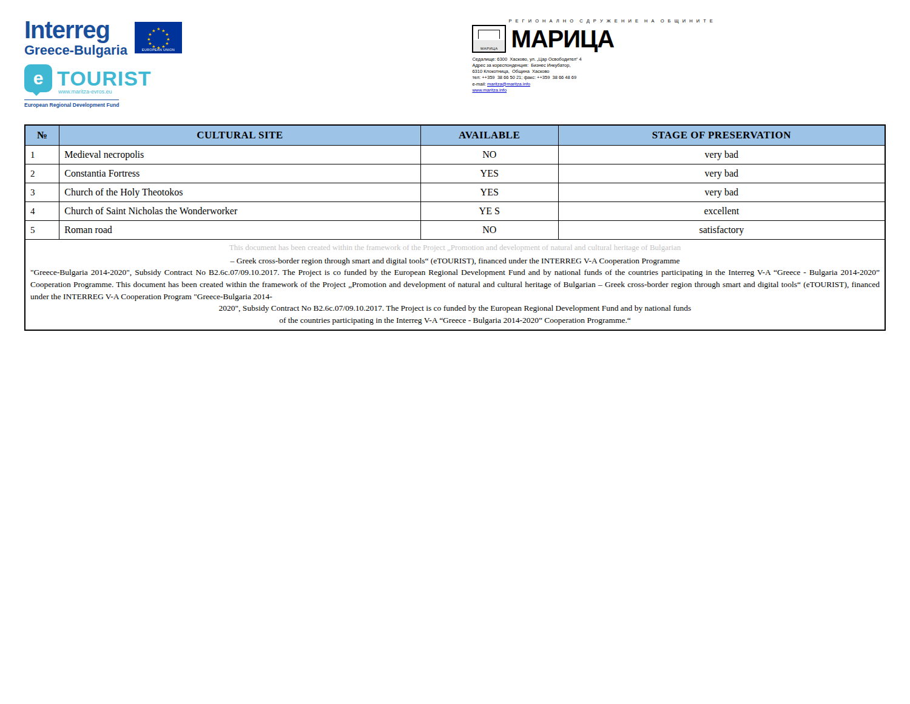Interreg
Greece-Bulgaria
★ ★ ★ ★ ★ ★ ★ ★ ★ ★ ★ ★
EUROPEAN UNION
e
TOURIST
www.maritza-evros.eu
European Regional Development Fund
Р Е Г И О Н А Л Н О С Д Р У Ж Е Н И Е Н А О Б Щ И Н И Т Е
МАРИЦА
МАРИЦА
Седалище: 6300 Хасково, ул. „Цар Освободител“ 4
Адрес за кореспонденция: Бизнес Инкубатор,
6310 Клокотница, Община Хасково
тел: ++359 38 66 50 21; факс: ++359 38 66 48 69
e-mail: maritza@maritza.info
www.maritza.info
| № | CULTURAL SITE | AVAILABLE | STAGE OF PRESERVATION |
| --- | --- | --- | --- |
| 1 | Medieval necropolis | NO | very bad |
| 2 | Constantia Fortress | YES | very bad |
| 3 | Church of the Holy Theotokos | YES | very bad |
| 4 | Church of Saint Nicholas the Wonderworker | YE S | excellent |
| 5 | Roman road | NO | satisfactory |
| This document has been created within the framework of the Project „Promotion and development of natural and cultural heritage of Bulgarian – Greek cross-border region through smart and digital tools“ (eTOURIST), financed under the INTERREG V-A Cooperation Programme "Greece-Bulgaria 2014-2020", Subsidy Contract No B2.6c.07/09.10.2017. The Project is co funded by the European Regional Development Fund and by national funds of the countries participating in the Interreg V-A “Greece - Bulgaria 2014-2020” Cooperation Programme. This document has been created within the framework of the Project „Promotion and development of natural and cultural heritage of Bulgarian – Greek cross-border region through smart and digital tools“ (eTOURIST), financed under the INTERREG V-A Cooperation Program "Greece-Bulgaria 2014- 2020", Subsidy Contract No B2.6c.07/09.10.2017. The Project is co funded by the European Regional Development Fund and by national funds of the countries participating in the Interreg V-A “Greece - Bulgaria 2014-2020” Cooperation Programme.“ |